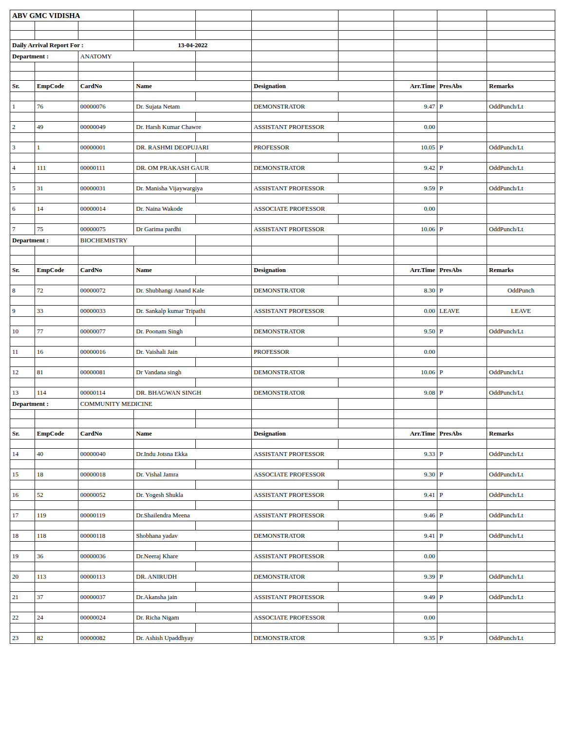| ABV GMC VIDISHA | | | | | | | |
| Daily Arrival Report For : | 13-04-2022 | | | | | |
| Department : | ANATOMY | | | | | | |
| Sr. | EmpCode | CardNo | Name | Designation | Arr.Time | PresAbs | Remarks |
| 1 | 76 | 00000076 | Dr. Sujata Netam | DEMONSTRATOR | 9.47 | P | OddPunch/Lt |
| 2 | 49 | 00000049 | Dr. Harsh Kumar Chawre | ASSISTANT PROFESSOR | 0.00 | | |
| 3 | 1 | 00000001 | DR. RASHMI DEOPUJARI | PROFESSOR | 10.05 | P | OddPunch/Lt |
| 4 | 111 | 00000111 | DR. OM PRAKASH GAUR | DEMONSTRATOR | 9.42 | P | OddPunch/Lt |
| 5 | 31 | 00000031 | Dr. Manisha Vijaywargiya | ASSISTANT PROFESSOR | 9.59 | P | OddPunch/Lt |
| 6 | 14 | 00000014 | Dr. Naina Wakode | ASSOCIATE PROFESSOR | 0.00 | | |
| 7 | 75 | 00000075 | Dr Garima pardhi | ASSISTANT PROFESSOR | 10.06 | P | OddPunch/Lt |
| Department : | BIOCHEMISTRY | | | | | | |
| Sr. | EmpCode | CardNo | Name | Designation | Arr.Time | PresAbs | Remarks |
| 8 | 72 | 00000072 | Dr. Shubhangi Anand Kale | DEMONSTRATOR | 8.30 | P | OddPunch |
| 9 | 33 | 00000033 | Dr. Sankalp kumar Tripathi | ASSISTANT PROFESSOR | 0.00 | LEAVE | LEAVE |
| 10 | 77 | 00000077 | Dr. Poonam Singh | DEMONSTRATOR | 9.50 | P | OddPunch/Lt |
| 11 | 16 | 00000016 | Dr. Vaishali Jain | PROFESSOR | 0.00 | | |
| 12 | 81 | 00000081 | Dr Vandana singh | DEMONSTRATOR | 10.06 | P | OddPunch/Lt |
| 13 | 114 | 00000114 | DR. BHAGWAN SINGH | DEMONSTRATOR | 9.08 | P | OddPunch/Lt |
| Department : | COMMUNITY MEDICINE | | | | | |
| Sr. | EmpCode | CardNo | Name | Designation | Arr.Time | PresAbs | Remarks |
| 14 | 40 | 00000040 | Dr.Indu Jotsna Ekka | ASSISTANT PROFESSOR | 9.33 | P | OddPunch/Lt |
| 15 | 18 | 00000018 | Dr. Vishal Jamra | ASSOCIATE PROFESSOR | 9.30 | P | OddPunch/Lt |
| 16 | 52 | 00000052 | Dr. Yogesh Shukla | ASSISTANT PROFESSOR | 9.41 | P | OddPunch/Lt |
| 17 | 119 | 00000119 | Dr.Shailendra Meena | ASSISTANT PROFESSOR | 9.46 | P | OddPunch/Lt |
| 18 | 118 | 00000118 | Shobhana yadav | DEMONSTRATOR | 9.41 | P | OddPunch/Lt |
| 19 | 36 | 00000036 | Dr.Neeraj Khare | ASSISTANT PROFESSOR | 0.00 | | |
| 20 | 113 | 00000113 | DR. ANIRUDH | DEMONSTRATOR | 9.39 | P | OddPunch/Lt |
| 21 | 37 | 00000037 | Dr.Akansha jain | ASSISTANT PROFESSOR | 9.49 | P | OddPunch/Lt |
| 22 | 24 | 00000024 | Dr. Richa Nigam | ASSOCIATE PROFESSOR | 0.00 | | |
| 23 | 82 | 00000082 | Dr. Ashish Upaddhyay | DEMONSTRATOR | 9.35 | P | OddPunch/Lt |